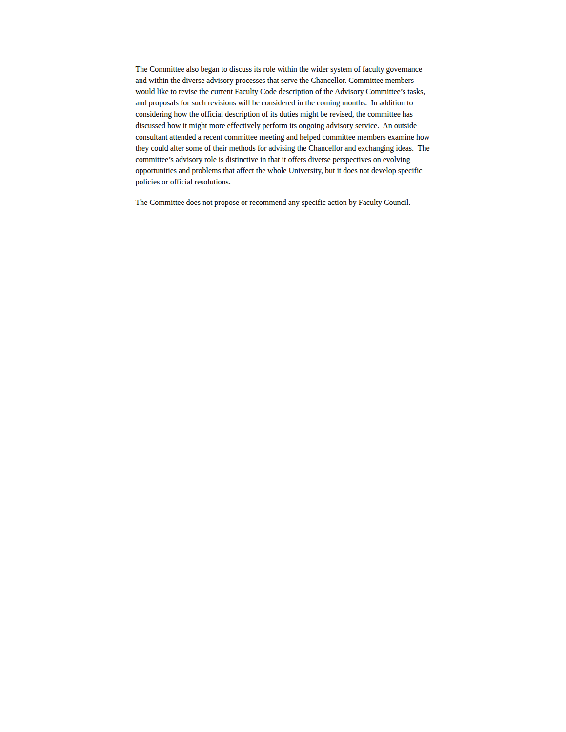The Committee also began to discuss its role within the wider system of faculty governance and within the diverse advisory processes that serve the Chancellor. Committee members would like to revise the current Faculty Code description of the Advisory Committee’s tasks, and proposals for such revisions will be considered in the coming months. In addition to considering how the official description of its duties might be revised, the committee has discussed how it might more effectively perform its ongoing advisory service. An outside consultant attended a recent committee meeting and helped committee members examine how they could alter some of their methods for advising the Chancellor and exchanging ideas. The committee’s advisory role is distinctive in that it offers diverse perspectives on evolving opportunities and problems that affect the whole University, but it does not develop specific policies or official resolutions.
The Committee does not propose or recommend any specific action by Faculty Council.